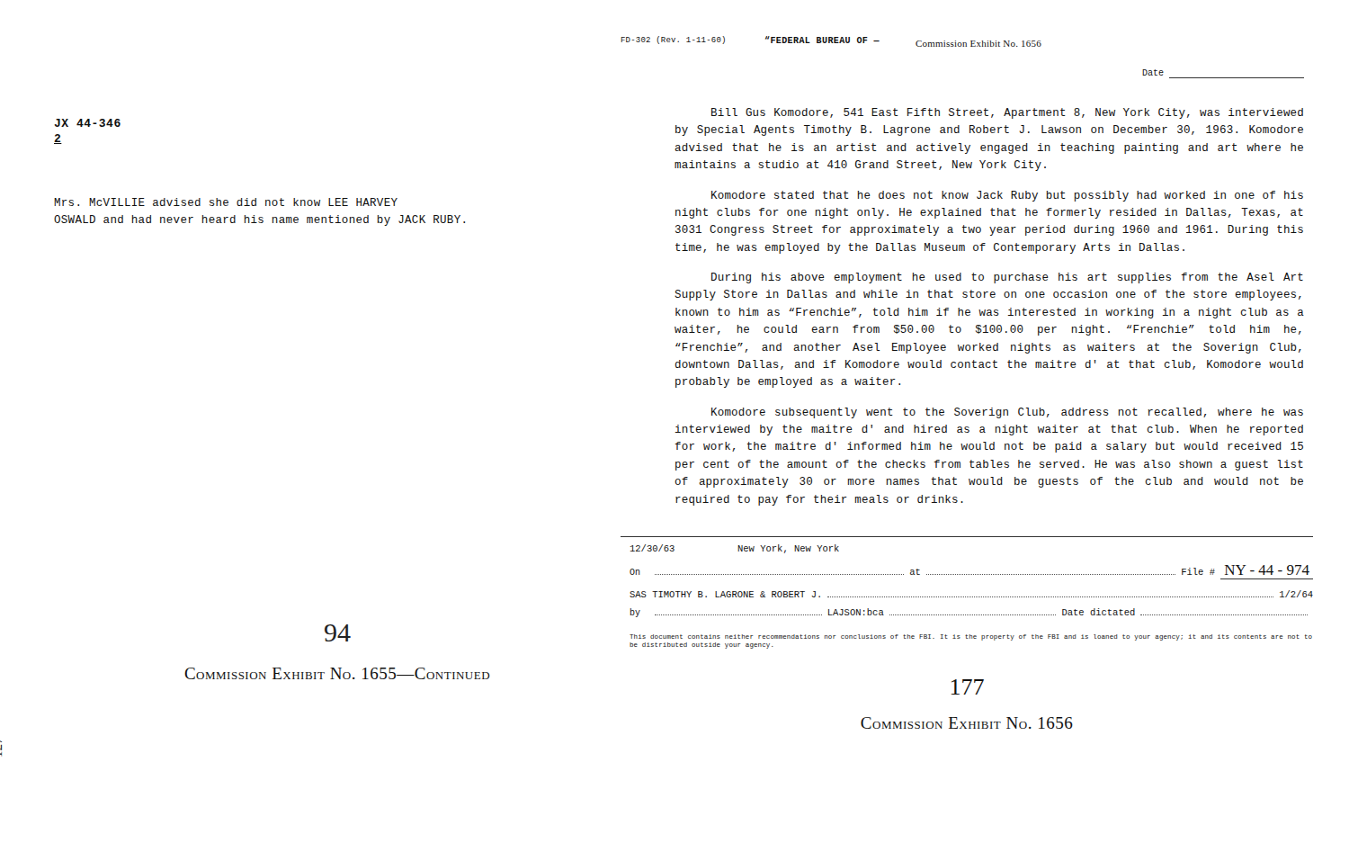JX 44-346 2
Mrs. McVILLIE advised she did not know LEE HARVEY
OSWALD and had never heard his name mentioned by JACK RUBY.
94
Commission Exhibit No. 1655—Continued
127
FD-302 (Rev. 1-11-60)
“FEDERAL BUREAU OF —
Commission Exhibit No. 1656
Date
Bill Gus Komodore, 541 East Fifth Street, Apartment 8, New York City, was interviewed by Special Agents Timothy B. Lagrone and Robert J. Lawson on December 30, 1963. Komodore advised that he is an artist and actively engaged in teaching painting and art where he maintains a studio at 410 Grand Street, New York City.
Komodore stated that he does not know Jack Ruby but possibly had worked in one of his night clubs for one night only. He explained that he formerly resided in Dallas, Texas, at 3031 Congress Street for approximately a two year period during 1960 and 1961. During this time, he was employed by the Dallas Museum of Contemporary Arts in Dallas.
During his above employment he used to purchase his art supplies from the Asel Art Supply Store in Dallas and while in that store on one occasion one of the store employees, known to him as “Frenchie”, told him if he was interested in working in a night club as a waiter, he could earn from $50.00 to $100.00 per night. “Frenchie” told him he, “Frenchie”, and another Asel Employee worked nights as waiters at the Soverign Club, downtown Dallas, and if Komodore would contact the maitre d' at that club, Komodore would probably be employed as a waiter.
Komodore subsequently went to the Soverign Club, address not recalled, where he was interviewed by the maitre d' and hired as a night waiter at that club. When he reported for work, the maitre d' informed him he would not be paid a salary but would received 15 per cent of the amount of the checks from tables he served. He was also shown a guest list of approximately 30 or more names that would be guests of the club and would not be required to pay for their meals or drinks.
12/30/63
New York, New York
On
at
File # NY - 44 - 974
SAS TIMOTHY B. LAGRONE & ROBERT J.
1/2/64
by
LAJSON:bca
Date dictated
This document contains neither recommendations nor conclusions of the FBI. It is the property of the FBI and is loaned to your agency; it and its contents are not to be distributed outside your agency.
177
Commission Exhibit No. 1656